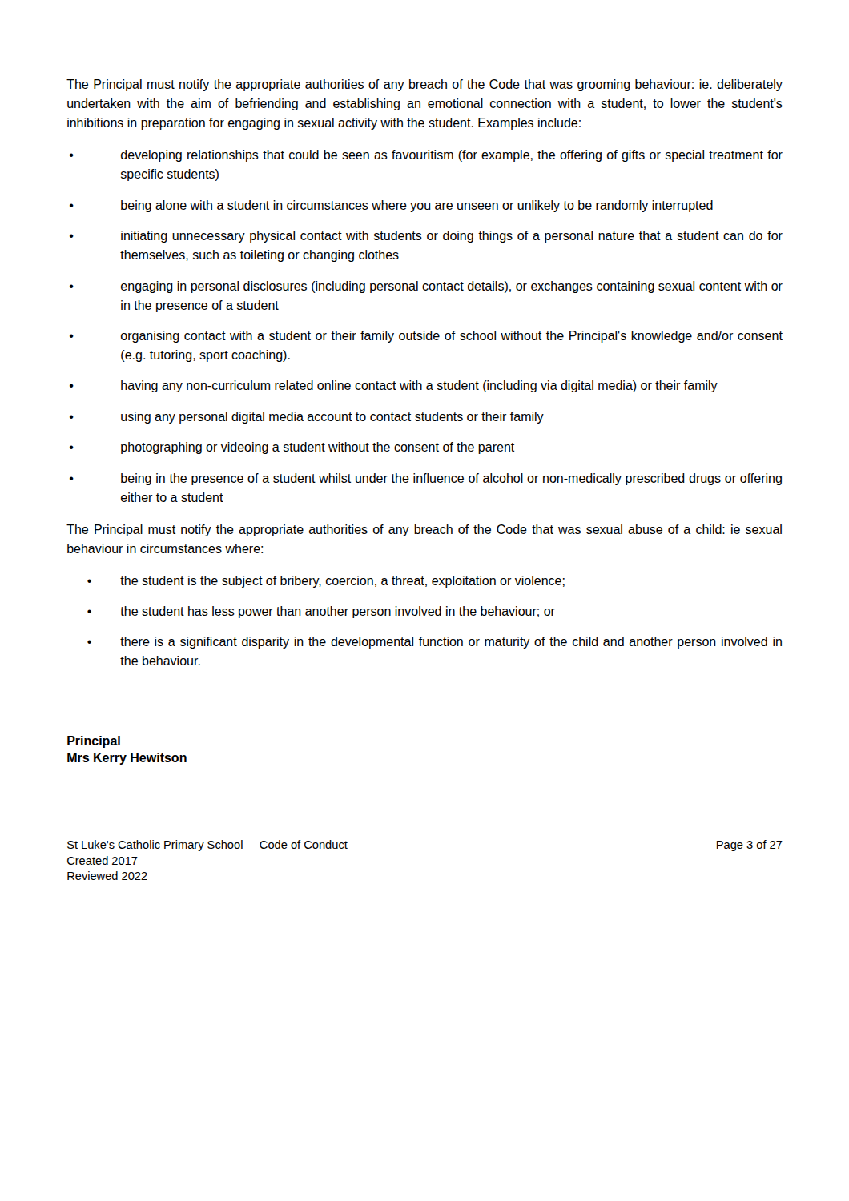The Principal must notify the appropriate authorities of any breach of the Code that was grooming behaviour: ie. deliberately undertaken with the aim of befriending and establishing an emotional connection with a student, to lower the student's inhibitions in preparation for engaging in sexual activity with the student. Examples include:
developing relationships that could be seen as favouritism (for example, the offering of gifts or special treatment for specific students)
being alone with a student in circumstances where you are unseen or unlikely to be randomly interrupted
initiating unnecessary physical contact with students or doing things of a personal nature that a student can do for themselves, such as toileting or changing clothes
engaging in personal disclosures (including personal contact details), or exchanges containing sexual content with or in the presence of a student
organising contact with a student or their family outside of school without the Principal's knowledge and/or consent (e.g. tutoring, sport coaching).
having any non-curriculum related online contact with a student (including via digital media) or their family
using any personal digital media account to contact students or their family
photographing or videoing a student without the consent of the parent
being in the presence of a student whilst under the influence of alcohol or non-medically prescribed drugs or offering either to a student
The Principal must notify the appropriate authorities of any breach of the Code that was sexual abuse of a child: ie sexual behaviour in circumstances where:
the student is the subject of bribery, coercion, a threat, exploitation or violence;
the student has less power than another person involved in the behaviour; or
there is a significant disparity in the developmental function or maturity of the child and another person involved in the behaviour.
Principal
Mrs Kerry Hewitson
St Luke's Catholic Primary School – Code of Conduct
Created 2017
Reviewed 2022
Page 3 of 27